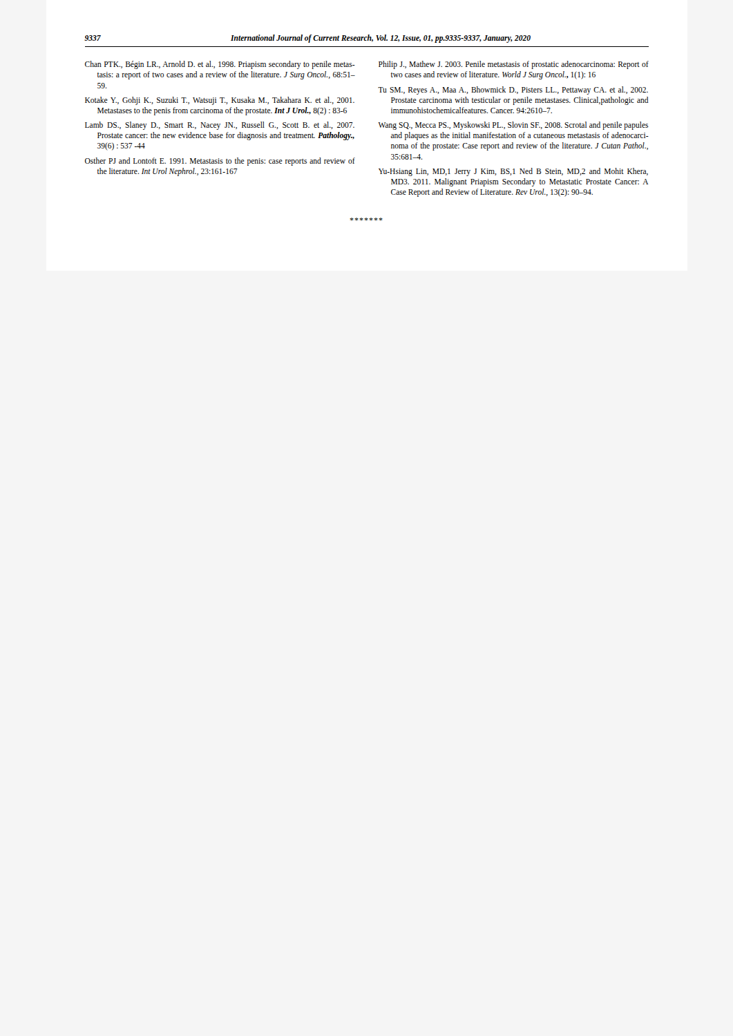9337 International Journal of Current Research, Vol. 12, Issue, 01, pp.9335-9337, January, 2020
Chan PTK., Bégin LR., Arnold D. et al., 1998. Priapism secondary to penile metastasis: a report of two cases and a review of the literature. J Surg Oncol., 68:51–59.
Kotake Y., Gohji K., Suzuki T., Watsuji T., Kusaka M., Takahara K. et al., 2001. Metastases to the penis from carcinoma of the prostate. Int J Urol., 8(2) : 83-6
Lamb DS., Slaney D., Smart R., Nacey JN., Russell G., Scott B. et al., 2007. Prostate cancer: the new evidence base for diagnosis and treatment. Pathology., 39(6) : 537 -44
Osther PJ and Lontoft E. 1991. Metastasis to the penis: case reports and review of the literature. Int Urol Nephrol., 23:161-167
Philip J., Mathew J. 2003. Penile metastasis of prostatic adenocarcinoma: Report of two cases and review of literature. World J Surg Oncol., 1(1): 16
Tu SM., Reyes A., Maa A., Bhowmick D., Pisters LL., Pettaway CA. et al., 2002. Prostate carcinoma with testicular or penile metastases. Clinical,pathologic and immunohistochemicalfeatures. Cancer. 94:2610–7.
Wang SQ., Mecca PS., Myskowski PL., Slovin SF., 2008. Scrotal and penile papules and plaques as the initial manifestation of a cutaneous metastasis of adenocarcinoma of the prostate: Case report and review of the literature. J Cutan Pathol., 35:681–4.
Yu-Hsiang Lin, MD,1 Jerry J Kim, BS,1 Ned B Stein, MD,2 and Mohit Khera, MD3. 2011. Malignant Priapism Secondary to Metastatic Prostate Cancer: A Case Report and Review of Literature. Rev Urol., 13(2): 90–94.
*******